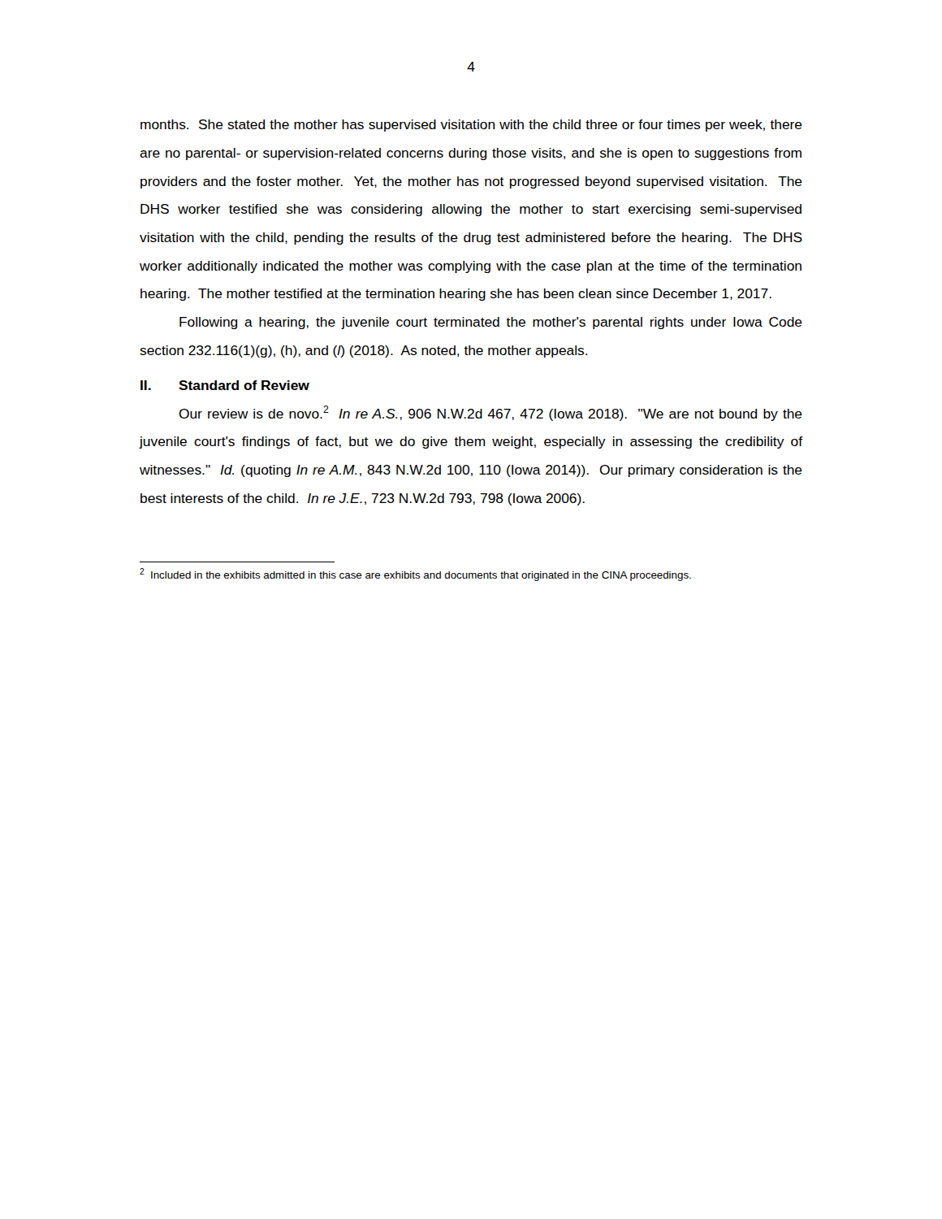4
months. She stated the mother has supervised visitation with the child three or four times per week, there are no parental- or supervision-related concerns during those visits, and she is open to suggestions from providers and the foster mother. Yet, the mother has not progressed beyond supervised visitation. The DHS worker testified she was considering allowing the mother to start exercising semi-supervised visitation with the child, pending the results of the drug test administered before the hearing. The DHS worker additionally indicated the mother was complying with the case plan at the time of the termination hearing. The mother testified at the termination hearing she has been clean since December 1, 2017.
Following a hearing, the juvenile court terminated the mother's parental rights under Iowa Code section 232.116(1)(g), (h), and (l) (2018). As noted, the mother appeals.
II. Standard of Review
Our review is de novo.2 In re A.S., 906 N.W.2d 467, 472 (Iowa 2018). "We are not bound by the juvenile court's findings of fact, but we do give them weight, especially in assessing the credibility of witnesses." Id. (quoting In re A.M., 843 N.W.2d 100, 110 (Iowa 2014)). Our primary consideration is the best interests of the child. In re J.E., 723 N.W.2d 793, 798 (Iowa 2006).
2 Included in the exhibits admitted in this case are exhibits and documents that originated in the CINA proceedings.